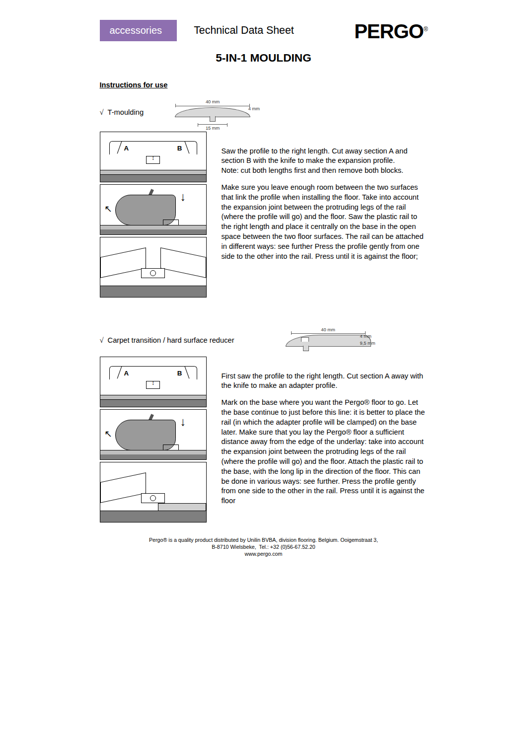accessories Technical Data Sheet PERGO®
5-IN-1 MOULDING
Instructions for use
√T-moulding
40 mm
4 mm
15 mm
A B
↕
↓
↖
Saw the profile to the right length. Cut away section A and section B with the knife to make the expansion profile.
Note: cut both lengths first and then remove both blocks.
Make sure you leave enough room between the two surfaces that link the profile when installing the floor. Take into account the expansion joint between the protruding legs of the rail (where the profile will go) and the floor. Saw the plastic rail to the right length and place it centrally on the base in the open space between the two floor surfaces. The rail can be attached in different ways: see further Press the profile gently from one side to the other into the rail. Press until it is against the floor;
√Carpet transition / hard surface reducer
40 mm
4 mm
9,5 mm
A B
↕
↓
↖
First saw the profile to the right length. Cut section A away with the knife to make an adapter profile.
Mark on the base where you want the Pergo® floor to go. Let the base continue to just before this line: it is better to place the rail (in which the adapter profile will be clamped) on the base later. Make sure that you lay the Pergo® floor a sufficient distance away from the edge of the underlay: take into account the expansion joint between the protruding legs of the rail (where the profile will go) and the floor. Attach the plastic rail to the base, with the long lip in the direction of the floor. This can be done in various ways: see further. Press the profile gently from one side to the other in the rail. Press until it is against the floor
Pergo® is a quality product distributed by Unilin BVBA, division flooring. Belgium. Ooigemstraat 3,
B-8710 Wielsbeke, Tel.: +32 (0)56-67.52.20
www.pergo.com